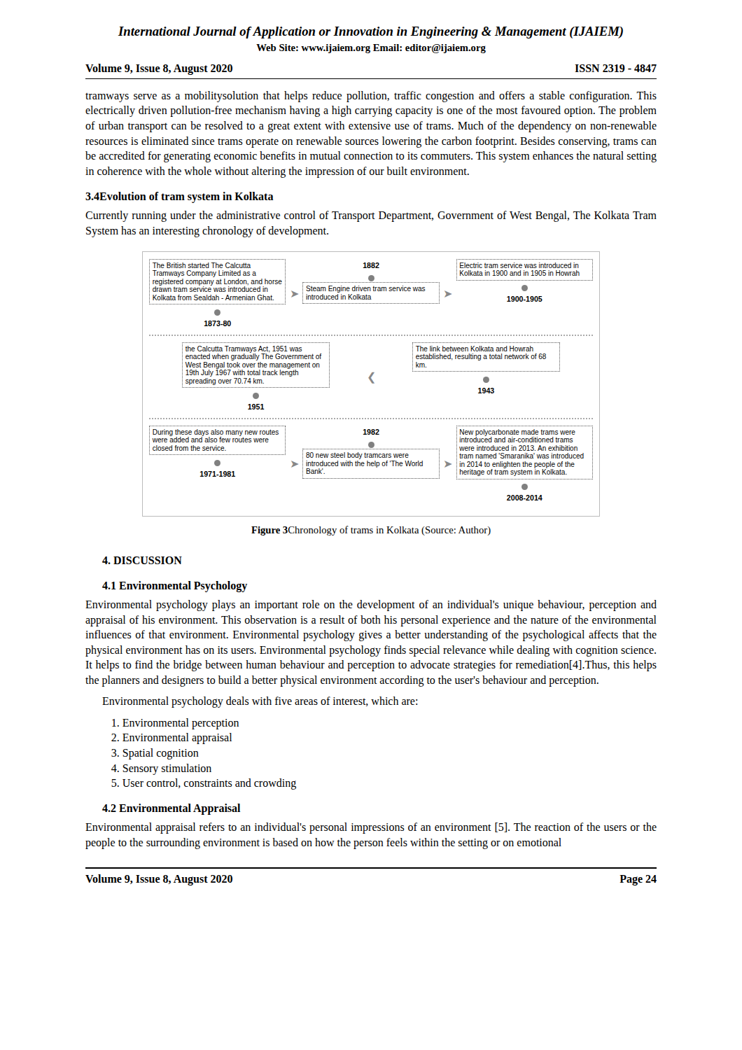International Journal of Application or Innovation in Engineering & Management (IJAIEM)
Web Site: www.ijaiem.org Email: editor@ijaiem.org
Volume 9, Issue 8, August 2020 ISSN 2319 - 4847
tramways serve as a mobilitysolution that helps reduce pollution, traffic congestion and offers a stable configuration. This electrically driven pollution-free mechanism having a high carrying capacity is one of the most favoured option. The problem of urban transport can be resolved to a great extent with extensive use of trams. Much of the dependency on non-renewable resources is eliminated since trams operate on renewable sources lowering the carbon footprint. Besides conserving, trams can be accredited for generating economic benefits in mutual connection to its commuters. This system enhances the natural setting in coherence with the whole without altering the impression of our built environment.
3.4Evolution of tram system in Kolkata
Currently running under the administrative control of Transport Department, Government of West Bengal, The Kolkata Tram System has an interesting chronology of development.
The British started The Calcutta Tramways Company Limited as a registered company at London, and horse drawn tram service was introduced in Kolkata from Sealdah - Armenian Ghat.
1873-80
➤
1882
Steam Engine driven tram service was introduced in Kolkata
➤
Electric tram service was introduced in Kolkata in 1900 and in 1905 in Howrah
1900-1905
the Calcutta Tramways Act, 1951 was enacted when gradually The Government of West Bengal took over the management on 19th July 1967 with total track length spreading over 70.74 km.
1951
❮
The link between Kolkata and Howrah established, resulting a total network of 68 km.
1943
During these days also many new routes were added and also few routes were closed from the service.
1971-1981
➤
1982
80 new steel body tramcars were introduced with the help of 'The World Bank'.
➤
New polycarbonate made trams were introduced and air-conditioned trams were introduced in 2013. An exhibition tram named 'Smaranika' was introduced in 2014 to enlighten the people of the heritage of tram system in Kolkata.
2008-2014
Figure 3 Chronology of trams in Kolkata (Source: Author)
4. DISCUSSION
4.1 Environmental Psychology
Environmental psychology plays an important role on the development of an individual's unique behaviour, perception and appraisal of his environment. This observation is a result of both his personal experience and the nature of the environmental influences of that environment. Environmental psychology gives a better understanding of the psychological affects that the physical environment has on its users. Environmental psychology finds special relevance while dealing with cognition science. It helps to find the bridge between human behaviour and perception to advocate strategies for remediation[4].Thus, this helps the planners and designers to build a better physical environment according to the user's behaviour and perception.
Environmental psychology deals with five areas of interest, which are:
Environmental perception
Environmental appraisal
Spatial cognition
Sensory stimulation
User control, constraints and crowding
4.2 Environmental Appraisal
Environmental appraisal refers to an individual's personal impressions of an environment [5]. The reaction of the users or the people to the surrounding environment is based on how the person feels within the setting or on emotional
Volume 9, Issue 8, August 2020 Page 24